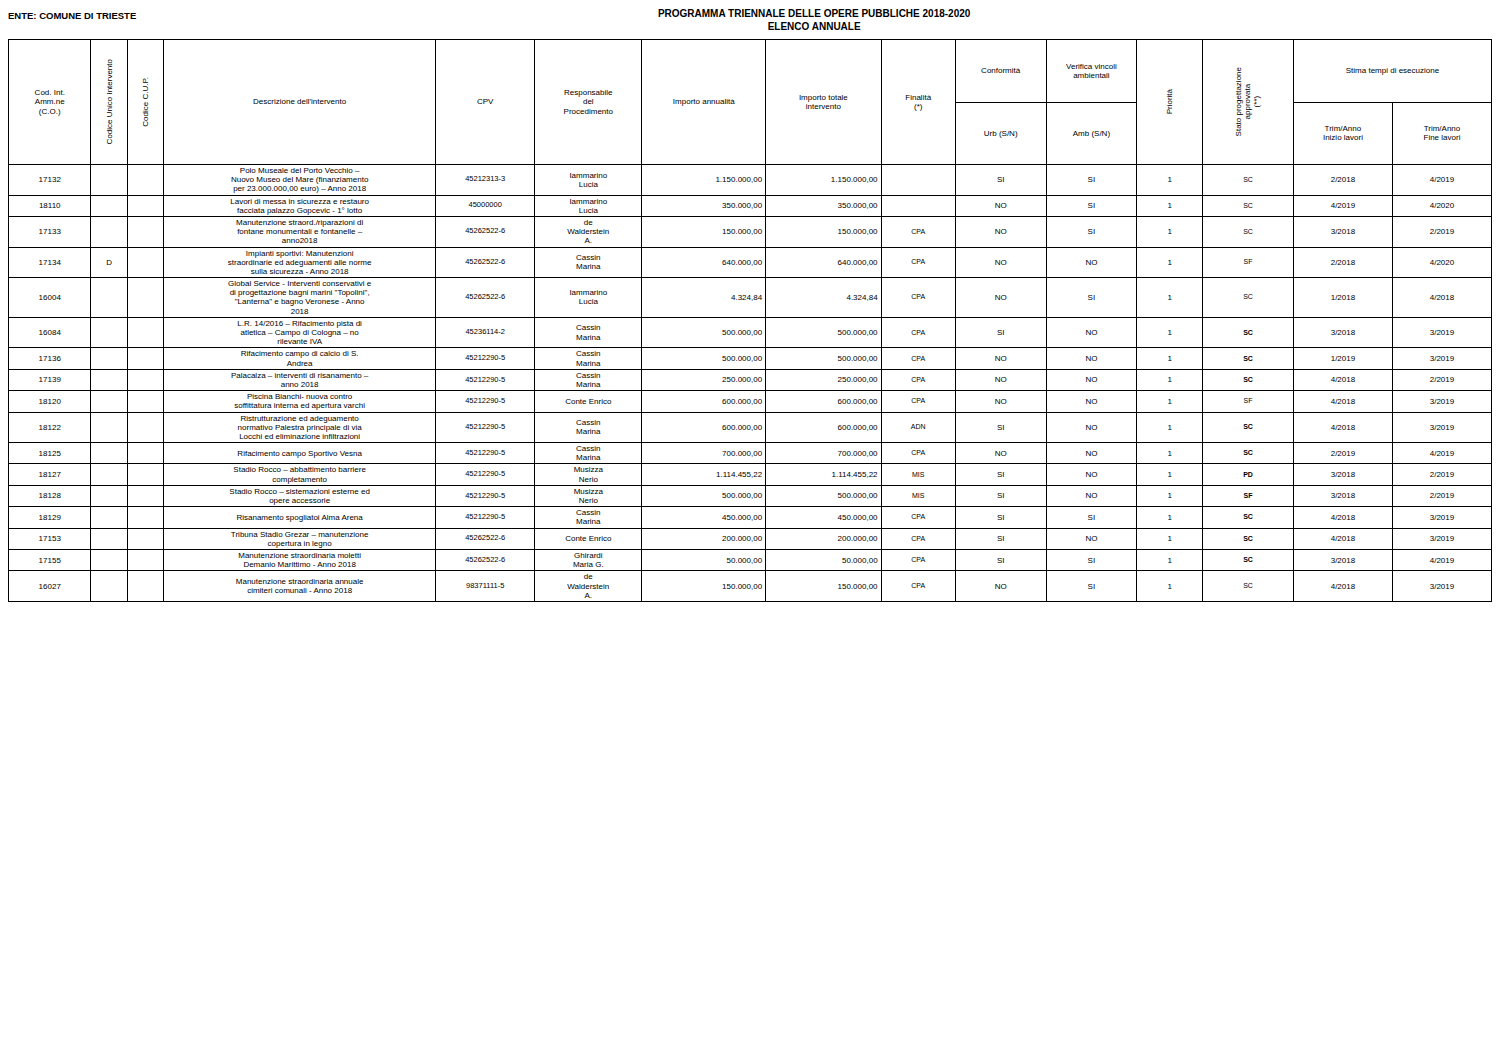ENTE: COMUNE DI TRIESTE
PROGRAMMA TRIENNALE DELLE OPERE PUBBLICHE 2018-2020
ELENCO ANNUALE
| Cod. Int. Amm.ne (C.O.) | Codice Unico Intervento | Codice C.U.P. | Descrizione dell'intervento | CPV | Responsabile del Procedimento | Importo annualità | Importo totale intervento | Finalità (*) | Conformità | Verifica vincoli ambientali | Priorità | Stato progettazione approvata (**) | Stima tempi di esecuzione |
| --- | --- | --- | --- | --- | --- | --- | --- | --- | --- | --- | --- | --- | --- |
| Urb (S/N) | Amb (S/N) | Trim/Anno Inizio lavori | Trim/Anno Fine lavori |
| 17132 | | | Polo Museale del Porto Vecchio – Nuovo Museo del Mare (finanziamento per 23.000.000,00 euro) – Anno 2018 | 45212313-3 | Iammarino Lucia | 1.150.000,00 | 1.150.000,00 | | SI | SI | 1 | SC | 2/2018 | 4/2019 |
| 18110 | | | Lavori di messa in sicurezza e restauro facciata palazzo Gopcevic - 1° lotto | 45000000 | Iammarino Lucia | 350.000,00 | 350.000,00 | | NO | SI | 1 | SC | 4/2019 | 4/2020 |
| 17133 | | | Manutenzione straord./riparazioni di fontane monumentali e fontanelle – anno2018 | 45262522-6 | de Walderstein A. | 150.000,00 | 150.000,00 | CPA | NO | SI | 1 | SC | 3/2018 | 2/2019 |
| 17134 | D | | Impianti sportivi: Manutenzioni straordinarie ed adeguamenti alle norme sulla sicurezza - Anno 2018 | 45262522-6 | Cassin Marina | 640.000,00 | 640.000,00 | CPA | NO | NO | 1 | SF | 2/2018 | 4/2020 |
| 16004 | | | Global Service - Interventi conservativi e di progettazione bagni marini "Topolini", "Lanterna" e bagno Veronese - Anno 2018 | 45262522-6 | Iammarino Lucia | 4.324,84 | 4.324,84 | CPA | NO | SI | 1 | SC | 1/2018 | 4/2018 |
| 16084 | | | L.R. 14/2016 – Rifacimento pista di atletica – Campo di Cologna – no rilevante IVA | 45236114-2 | Cassin Marina | 500.000,00 | 500.000,00 | CPA | SI | NO | 1 | SC | 3/2018 | 3/2019 |
| 17136 | | | Rifacimento campo di calcio di S. Andrea | 45212290-5 | Cassin Marina | 500.000,00 | 500.000,00 | CPA | NO | NO | 1 | SC | 1/2019 | 3/2019 |
| 17139 | | | Palacalza – interventi di risanamento – anno 2018 | 45212290-5 | Cassin Marina | 250.000,00 | 250.000,00 | CPA | NO | NO | 1 | SC | 4/2018 | 2/2019 |
| 18120 | | | Piscina Bianchi- nuova contro soffittatura interna ed apertura varchi | 45212290-5 | Conte Enrico | 600.000,00 | 600.000,00 | CPA | NO | NO | 1 | SF | 4/2018 | 3/2019 |
| 18122 | | | Ristrutturazione ed adeguamento normativo Palestra principale di via Locchi ed eliminazione infiltrazioni | 45212290-5 | Cassin Marina | 600.000,00 | 600.000,00 | ADN | SI | NO | 1 | SC | 4/2018 | 3/2019 |
| 18125 | | | Rifacimento campo Sportivo Vesna | 45212290-5 | Cassin Marina | 700.000,00 | 700.000,00 | CPA | NO | NO | 1 | SC | 2/2019 | 4/2019 |
| 18127 | | | Stadio Rocco – abbattimento barriere completamento | 45212290-5 | Musizza Nerio | 1.114.455,22 | 1.114.455,22 | MIS | SI | NO | 1 | PD | 3/2018 | 2/2019 |
| 18128 | | | Stadio Rocco – sistemazioni esterne ed opere accessorie | 45212290-5 | Musizza Nerio | 500.000,00 | 500.000,00 | MIS | SI | NO | 1 | SF | 3/2018 | 2/2019 |
| 18129 | | | Risanamento spogliatoi Alma Arena | 45212290-5 | Cassin Marina | 450.000,00 | 450.000,00 | CPA | SI | SI | 1 | SC | 4/2018 | 3/2019 |
| 17153 | | | Tribuna Stadio Grezar – manutenzione copertura in legno | 45262522-6 | Conte Enrico | 200.000,00 | 200.000,00 | CPA | SI | NO | 1 | SC | 4/2018 | 3/2019 |
| 17155 | | | Manutenzione straordinaria moletti Demanio Marittimo - Anno 2018 | 45262522-6 | Ghirardi Maria G. | 50.000,00 | 50.000,00 | CPA | SI | SI | 1 | SC | 3/2018 | 4/2019 |
| 16027 | | | Manutenzione straordinaria annuale cimiteri comunali - Anno 2018 | 98371111-5 | de Walderstein A. | 150.000,00 | 150.000,00 | CPA | NO | SI | 1 | SC | 4/2018 | 3/2019 |